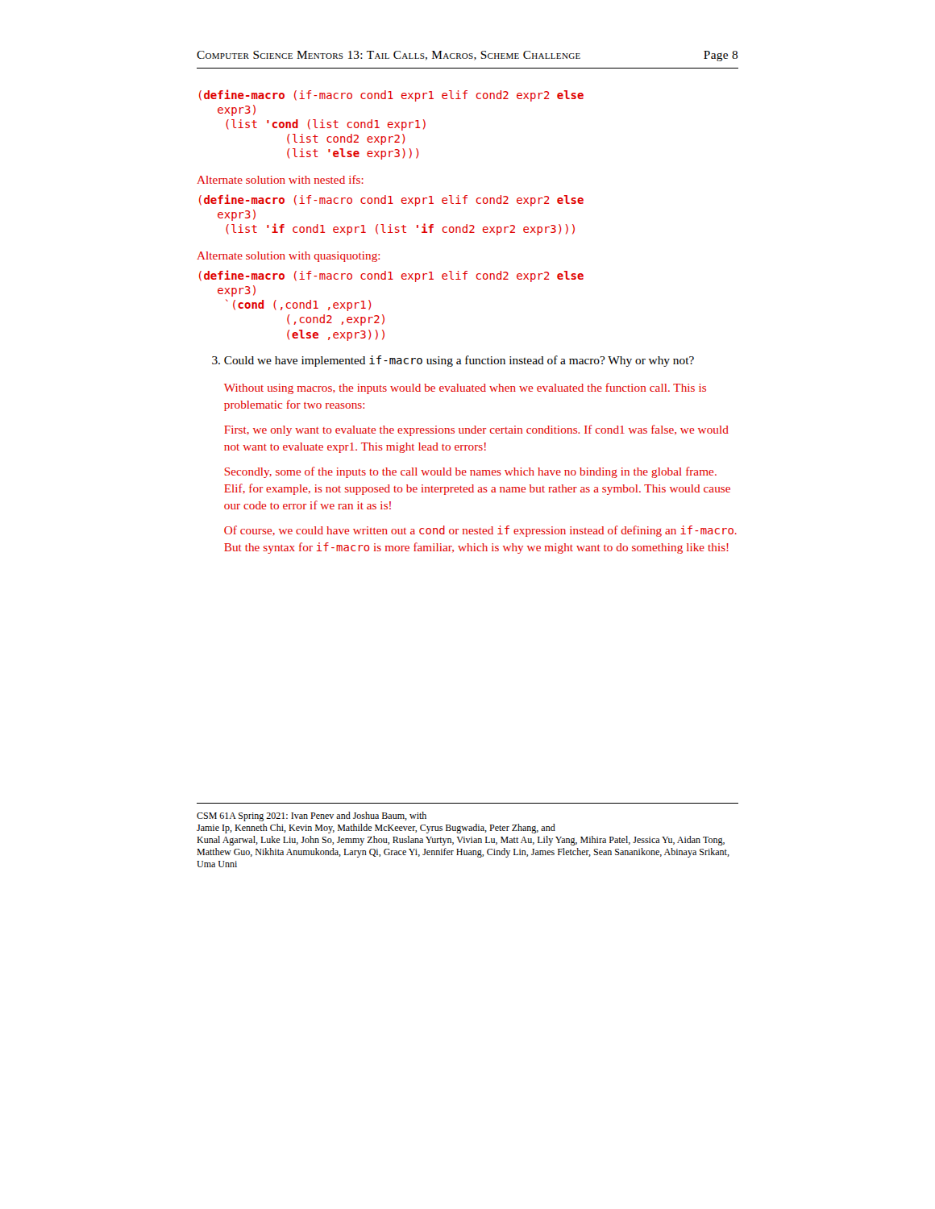Computer Science Mentors 13: Tail Calls, Macros, Scheme Challenge Page 8
(define-macro (if-macro cond1 expr1 elif cond2 expr2 else
   expr3)
    (list 'cond (list cond1 expr1)
             (list cond2 expr2)
             (list 'else expr3)))
Alternate solution with nested ifs:
(define-macro (if-macro cond1 expr1 elif cond2 expr2 else
   expr3)
    (list 'if cond1 expr1 (list 'if cond2 expr2 expr3)))
Alternate solution with quasiquoting:
(define-macro (if-macro cond1 expr1 elif cond2 expr2 else
   expr3)
    `(cond (,cond1 ,expr1)
             (,cond2 ,expr2)
             (else ,expr3)))
Could we have implemented if-macro using a function instead of a macro? Why or why not?
Without using macros, the inputs would be evaluated when we evaluated the function call. This is problematic for two reasons:
First, we only want to evaluate the expressions under certain conditions. If cond1 was false, we would not want to evaluate expr1. This might lead to errors!
Secondly, some of the inputs to the call would be names which have no binding in the global frame. Elif, for example, is not supposed to be interpreted as a name but rather as a symbol. This would cause our code to error if we ran it as is!
Of course, we could have written out a cond or nested if expression instead of defining an if-macro. But the syntax for if-macro is more familiar, which is why we might want to do something like this!
CSM 61A Spring 2021: Ivan Penev and Joshua Baum, with
Jamie Ip, Kenneth Chi, Kevin Moy, Mathilde McKeever, Cyrus Bugwadia, Peter Zhang, and
Kunal Agarwal, Luke Liu, John So, Jemmy Zhou, Ruslana Yurtyn, Vivian Lu, Matt Au, Lily Yang, Mihira Patel, Jessica Yu, Aidan Tong, Matthew Guo, Nikhita Anumukonda, Laryn Qi, Grace Yi, Jennifer Huang, Cindy Lin, James Fletcher, Sean Sananikone, Abinaya Srikant, Uma Unni